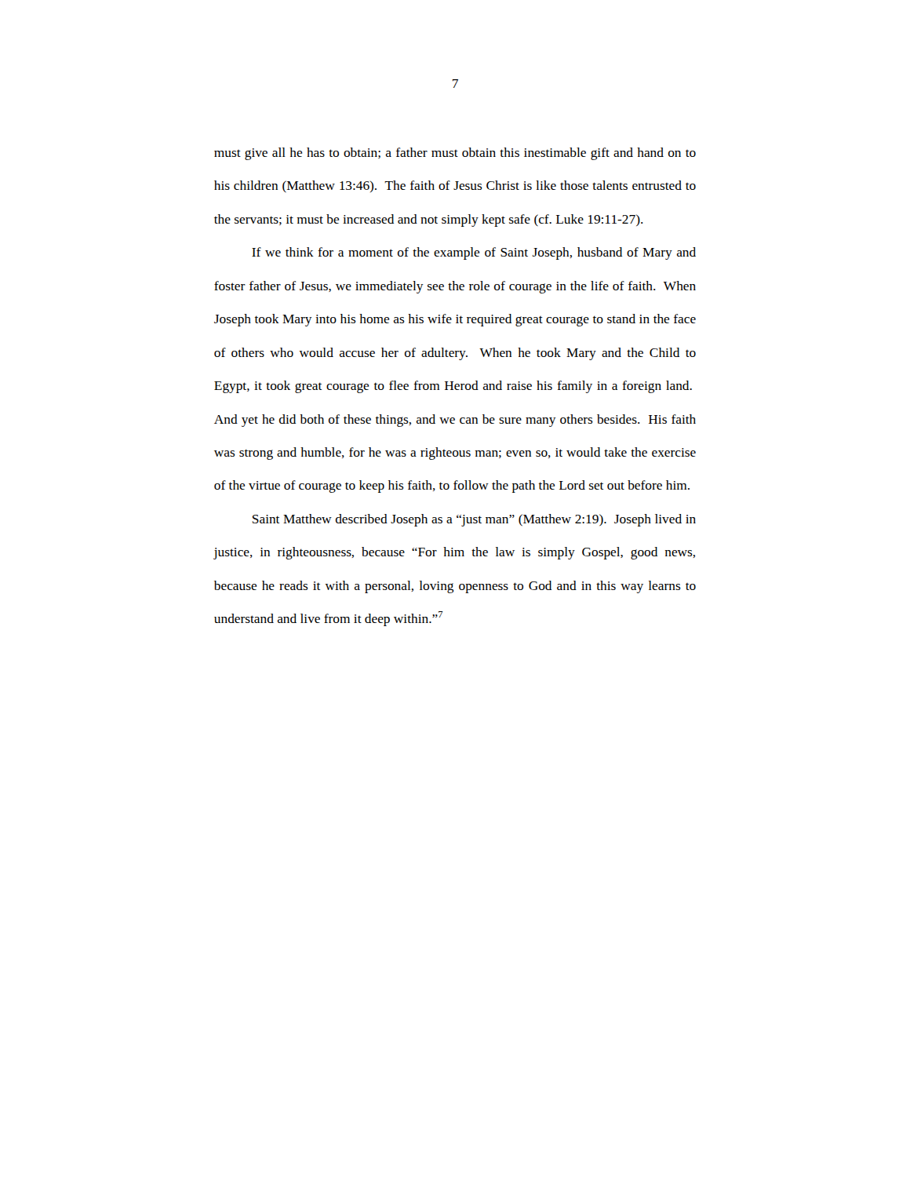7
must give all he has to obtain; a father must obtain this inestimable gift and hand on to his children (Matthew 13:46). The faith of Jesus Christ is like those talents entrusted to the servants; it must be increased and not simply kept safe (cf. Luke 19:11-27).
If we think for a moment of the example of Saint Joseph, husband of Mary and foster father of Jesus, we immediately see the role of courage in the life of faith. When Joseph took Mary into his home as his wife it required great courage to stand in the face of others who would accuse her of adultery. When he took Mary and the Child to Egypt, it took great courage to flee from Herod and raise his family in a foreign land. And yet he did both of these things, and we can be sure many others besides. His faith was strong and humble, for he was a righteous man; even so, it would take the exercise of the virtue of courage to keep his faith, to follow the path the Lord set out before him.
Saint Matthew described Joseph as a “just man” (Matthew 2:19). Joseph lived in justice, in righteousness, because “For him the law is simply Gospel, good news, because he reads it with a personal, loving openness to God and in this way learns to understand and live from it deep within.”7